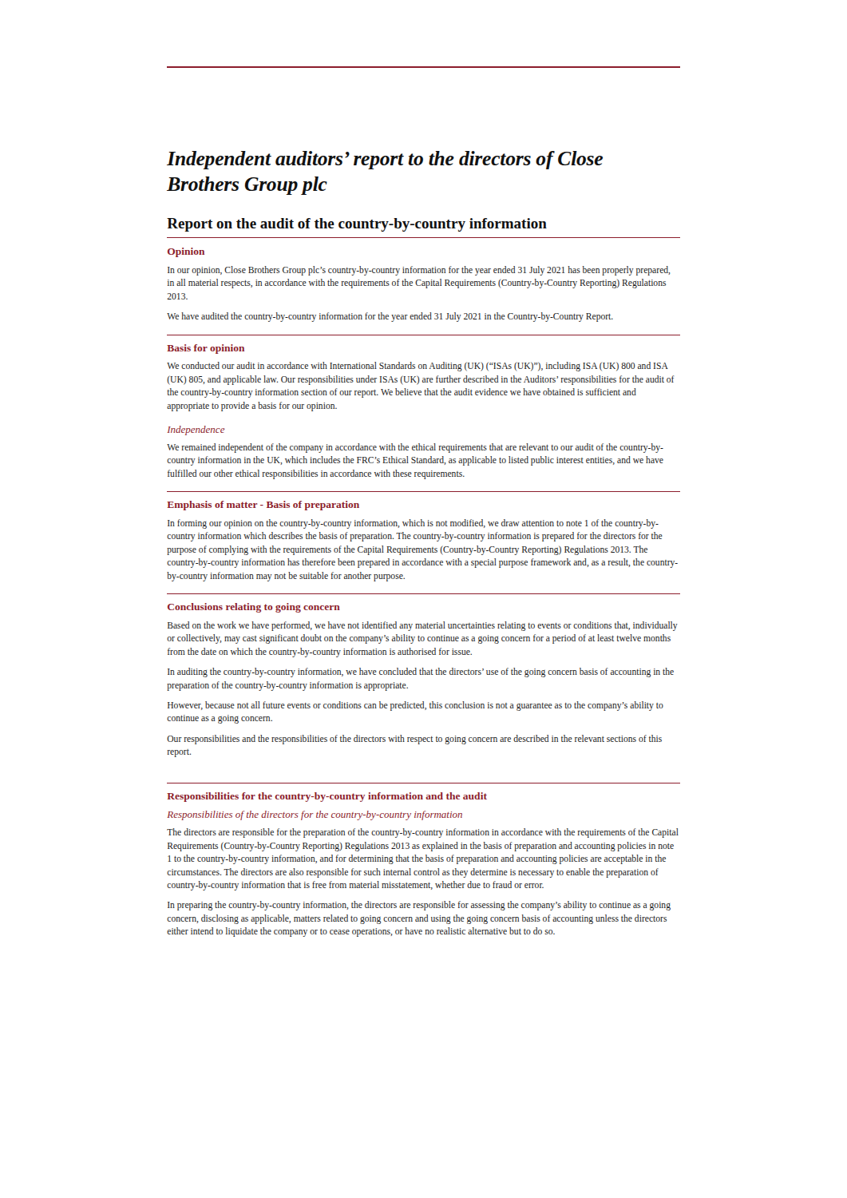Independent auditors’ report to the directors of Close Brothers Group plc
Report on the audit of the country-by-country information
Opinion
In our opinion, Close Brothers Group plc’s country-by-country information for the year ended 31 July 2021 has been properly prepared, in all material respects, in accordance with the requirements of the Capital Requirements (Country-by-Country Reporting) Regulations 2013.
We have audited the country-by-country information for the year ended 31 July 2021 in the Country-by-Country Report.
Basis for opinion
We conducted our audit in accordance with International Standards on Auditing (UK) (“ISAs (UK)”), including ISA (UK) 800 and ISA (UK) 805, and applicable law. Our responsibilities under ISAs (UK) are further described in the Auditors’ responsibilities for the audit of the country-by-country information section of our report. We believe that the audit evidence we have obtained is sufficient and appropriate to provide a basis for our opinion.
Independence
We remained independent of the company in accordance with the ethical requirements that are relevant to our audit of the country-by-country information in the UK, which includes the FRC’s Ethical Standard, as applicable to listed public interest entities, and we have fulfilled our other ethical responsibilities in accordance with these requirements.
Emphasis of matter - Basis of preparation
In forming our opinion on the country-by-country information, which is not modified, we draw attention to note 1 of the country-by-country information which describes the basis of preparation. The country-by-country information is prepared for the directors for the purpose of complying with the requirements of the Capital Requirements (Country-by-Country Reporting) Regulations 2013. The country-by-country information has therefore been prepared in accordance with a special purpose framework and, as a result, the country-by-country information may not be suitable for another purpose.
Conclusions relating to going concern
Based on the work we have performed, we have not identified any material uncertainties relating to events or conditions that, individually or collectively, may cast significant doubt on the company’s ability to continue as a going concern for a period of at least twelve months from the date on which the country-by-country information is authorised for issue.
In auditing the country-by-country information, we have concluded that the directors’ use of the going concern basis of accounting in the preparation of the country-by-country information is appropriate.
However, because not all future events or conditions can be predicted, this conclusion is not a guarantee as to the company’s ability to continue as a going concern.
Our responsibilities and the responsibilities of the directors with respect to going concern are described in the relevant sections of this report.
Responsibilities for the country-by-country information and the audit
Responsibilities of the directors for the country-by-country information
The directors are responsible for the preparation of the country-by-country information in accordance with the requirements of the Capital Requirements (Country-by-Country Reporting) Regulations 2013 as explained in the basis of preparation and accounting policies in note 1 to the country-by-country information, and for determining that the basis of preparation and accounting policies are acceptable in the circumstances. The directors are also responsible for such internal control as they determine is necessary to enable the preparation of country-by-country information that is free from material misstatement, whether due to fraud or error.
In preparing the country-by-country information, the directors are responsible for assessing the company’s ability to continue as a going concern, disclosing as applicable, matters related to going concern and using the going concern basis of accounting unless the directors either intend to liquidate the company or to cease operations, or have no realistic alternative but to do so.